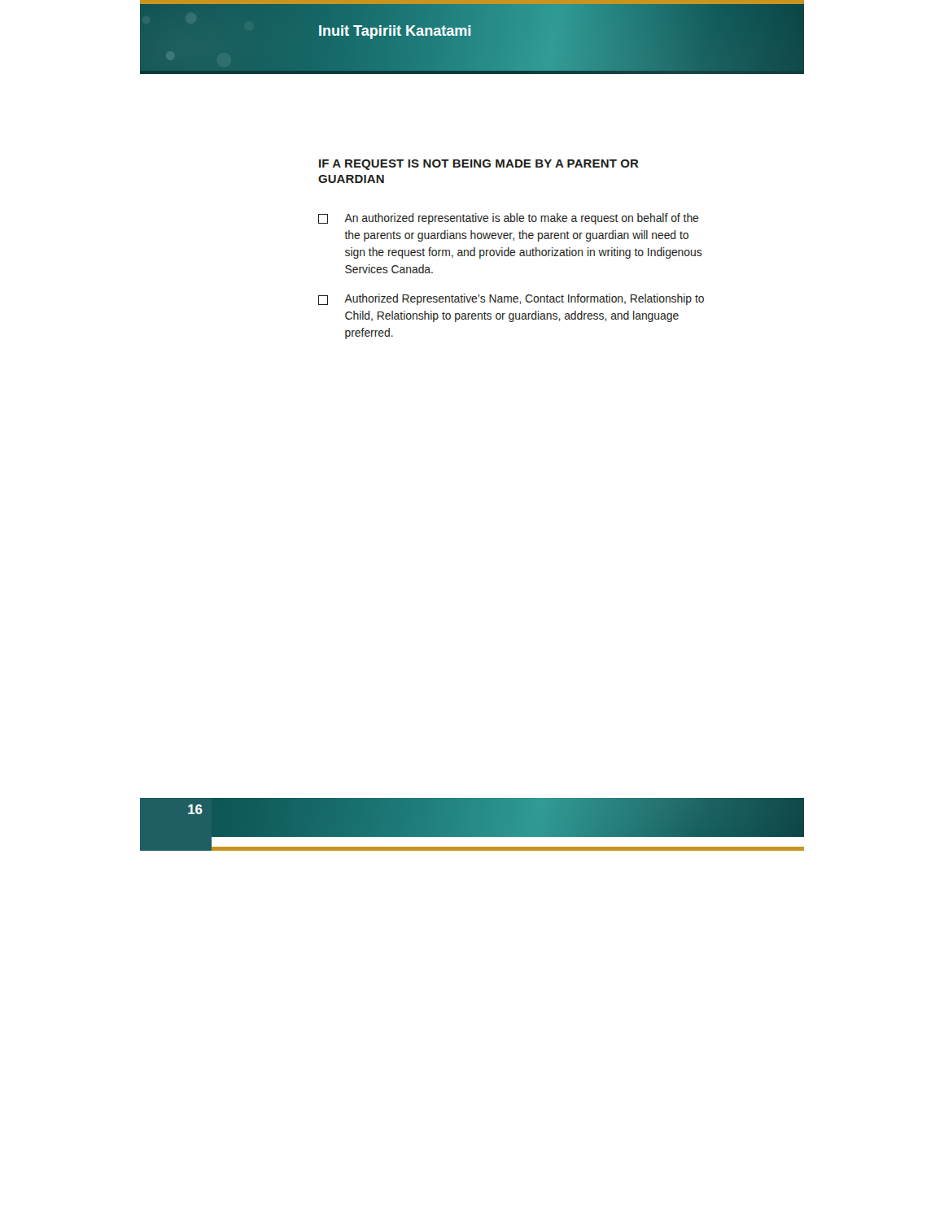Inuit Tapiriit Kanatami
If a request is not being made by a parent or guardian
An authorized representative is able to make a request on behalf of the the parents or guardians however, the parent or guardian will need to sign the request form, and provide authorization in writing to Indigenous Services Canada.
Authorized Representative’s Name, Contact Information, Relationship to Child, Relationship to parents or guardians, address, and language preferred.
16